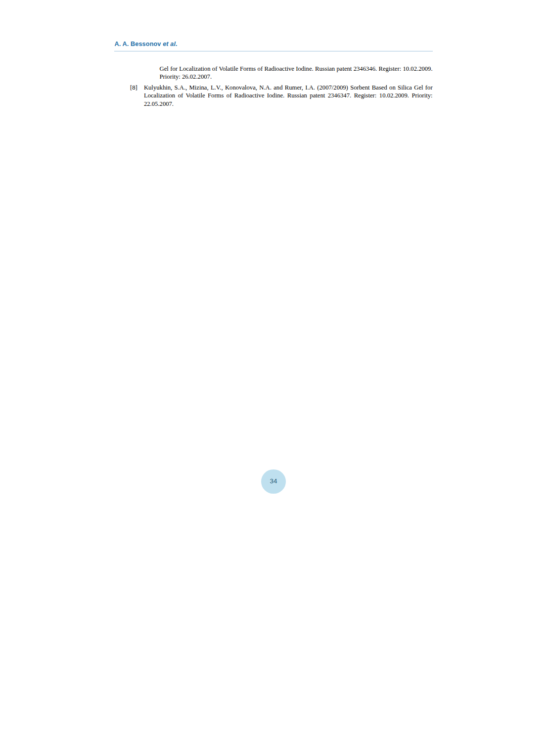A. A. Bessonov et al.
Gel for Localization of Volatile Forms of Radioactive Iodine. Russian patent 2346346. Register: 10.02.2009. Priority: 26.02.2007.
[8]
Kulyukhin, S.A., Mizina, L.V., Konovalova, N.A. and Rumer, I.A. (2007/2009) Sorbent Based on Silica Gel for Localization of Volatile Forms of Radioactive Iodine. Russian patent 2346347. Register: 10.02.2009. Priority: 22.05.2007.
34